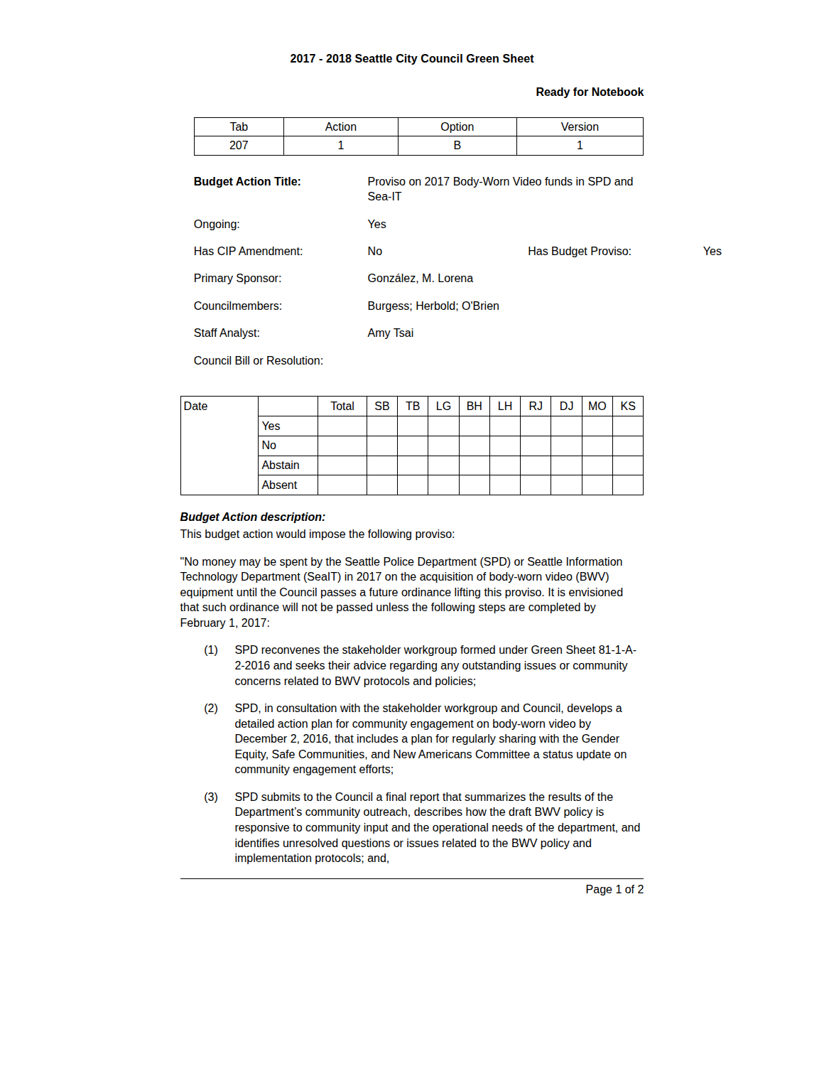2017 - 2018 Seattle City Council Green Sheet
Ready for Notebook
| Tab | Action | Option | Version |
| --- | --- | --- | --- |
| 207 | 1 | B | 1 |
Budget Action Title:
Proviso on 2017 Body-Worn Video funds in SPD and Sea-IT
Ongoing:
Yes
Has CIP Amendment:
No
Has Budget Proviso:
Yes
Primary Sponsor:
González, M. Lorena
Councilmembers:
Burgess; Herbold; O'Brien
Staff Analyst:
Amy Tsai
Council Bill or Resolution:
| Date | | Total | SB | TB | LG | BH | LH | RJ | DJ | MO | KS |
| | Yes | | | | | | | | | | |
| | No | | | | | | | | | | |
| | Abstain | | | | | | | | | | |
| | Absent | | | | | | | | | | |
Budget Action description:
This budget action would impose the following proviso:
"No money may be spent by the Seattle Police Department (SPD) or Seattle Information Technology Department (SeaIT) in 2017 on the acquisition of body-worn video (BWV) equipment until the Council passes a future ordinance lifting this proviso. It is envisioned that such ordinance will not be passed unless the following steps are completed by February 1, 2017:
SPD reconvenes the stakeholder workgroup formed under Green Sheet 81-1-A-2-2016 and seeks their advice regarding any outstanding issues or community concerns related to BWV protocols and policies;
SPD, in consultation with the stakeholder workgroup and Council, develops a detailed action plan for community engagement on body-worn video by December 2, 2016, that includes a plan for regularly sharing with the Gender Equity, Safe Communities, and New Americans Committee a status update on community engagement efforts;
SPD submits to the Council a final report that summarizes the results of the Department’s community outreach, describes how the draft BWV policy is responsive to community input and the operational needs of the department, and identifies unresolved questions or issues related to the BWV policy and implementation protocols; and,
Page 1 of 2